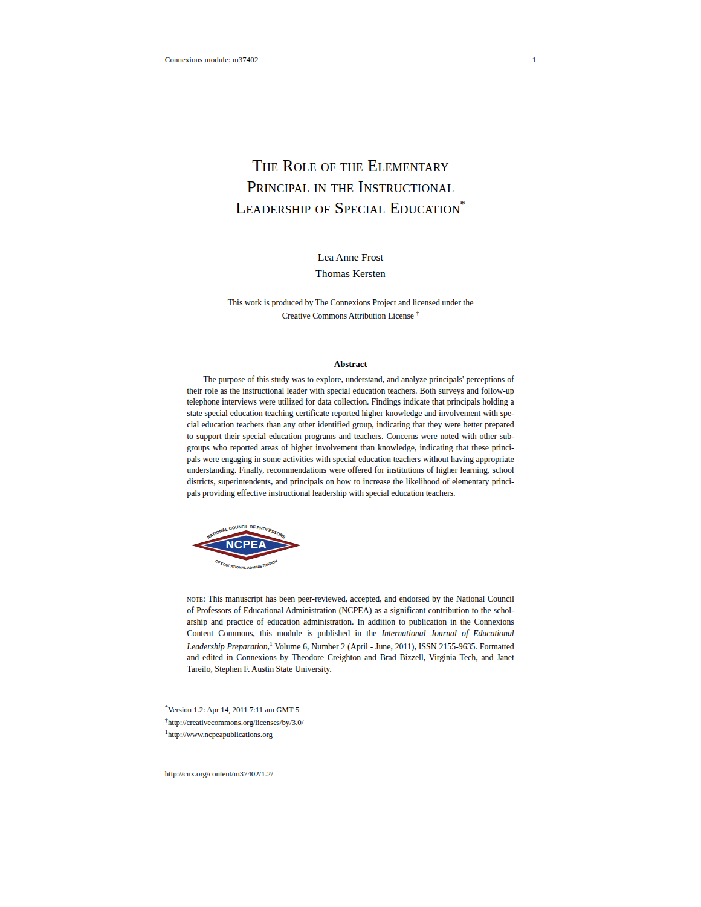Connexions module: m37402 1
The Role of the Elementary
Principal in the Instructional
Leadership of Special Education*
Lea Anne Frost
Thomas Kersten
This work is produced by The Connexions Project and licensed under the
Creative Commons Attribution License †
Abstract
The purpose of this study was to explore, understand, and analyze principals' perceptions of their role as the instructional leader with special education teachers. Both surveys and follow-up telephone interviews were utilized for data collection. Findings indicate that principals holding a state special education teaching certificate reported higher knowledge and involvement with special education teachers than any other identified group, indicating that they were better prepared to support their special education programs and teachers. Concerns were noted with other subgroups who reported areas of higher involvement than knowledge, indicating that these principals were engaging in some activities with special education teachers without having appropriate understanding. Finally, recommendations were offered for institutions of higher learning, school districts, superintendents, and principals on how to increase the likelihood of elementary principals providing effective instructional leadership with special education teachers.
NATIONAL COUNCIL OF PROFESSORS OF EDUCATIONAL ADMINISTRATION NCPEA
note: This manuscript has been peer-reviewed, accepted, and endorsed by the National Council of Professors of Educational Administration (NCPEA) as a significant contribution to the scholarship and practice of education administration. In addition to publication in the Connexions Content Commons, this module is published in the International Journal of Educational Leadership Preparation,1 Volume 6, Number 2 (April - June, 2011), ISSN 2155-9635. Formatted and edited in Connexions by Theodore Creighton and Brad Bizzell, Virginia Tech, and Janet Tareilo, Stephen F. Austin State University.
*Version 1.2: Apr 14, 2011 7:11 am GMT-5
†http://creativecommons.org/licenses/by/3.0/
1http://www.ncpeapublications.org
http://cnx.org/content/m37402/1.2/